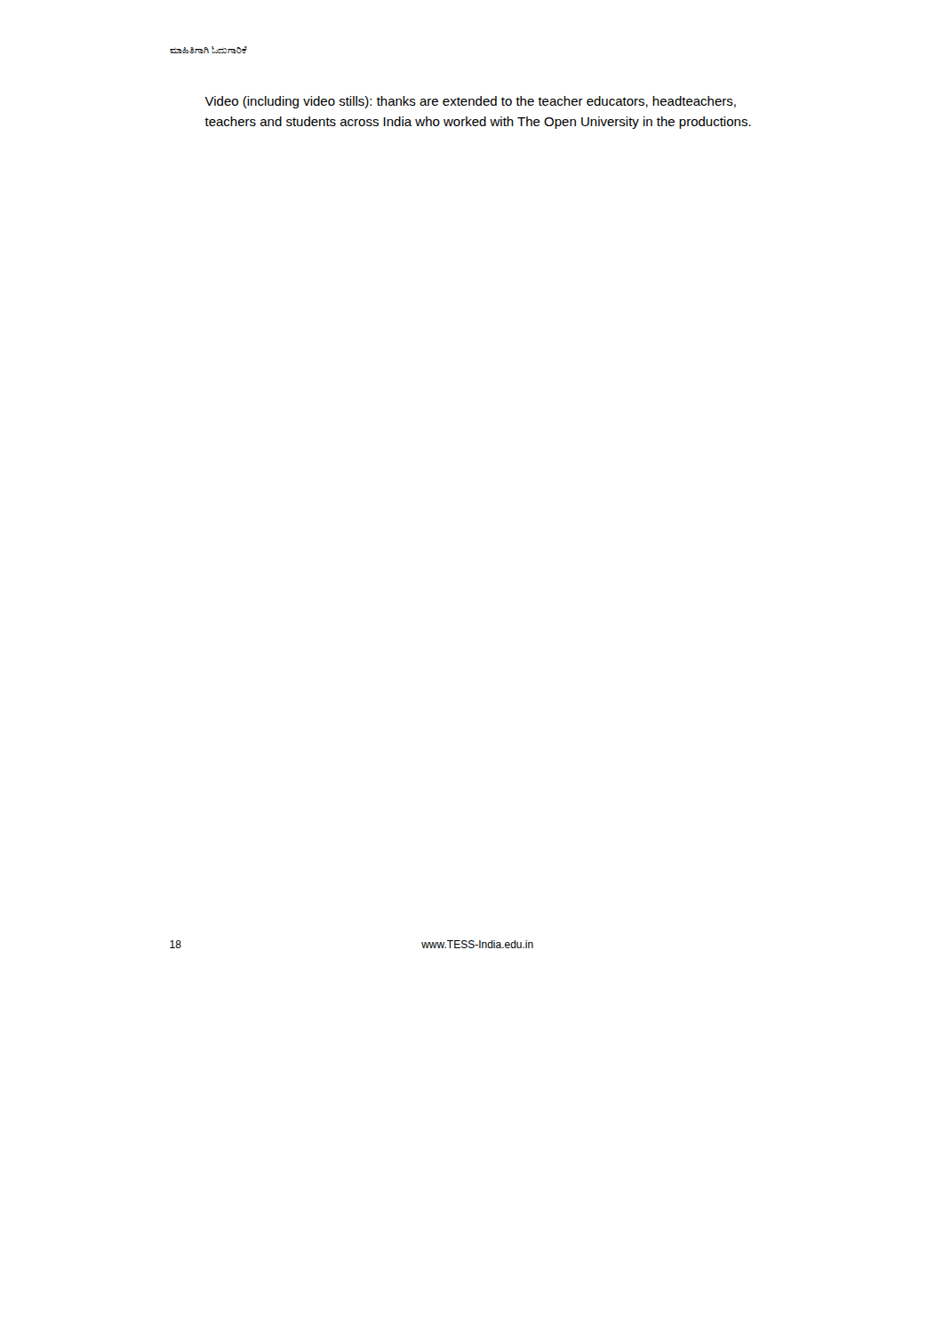ಮಾಹಿತಿಗಾಗಿ ಓದುಗಾರಿಕೆ
Video (including video stills): thanks are extended to the teacher educators, headteachers, teachers and students across India who worked with The Open University in the productions.
18
www.TESS-India.edu.in